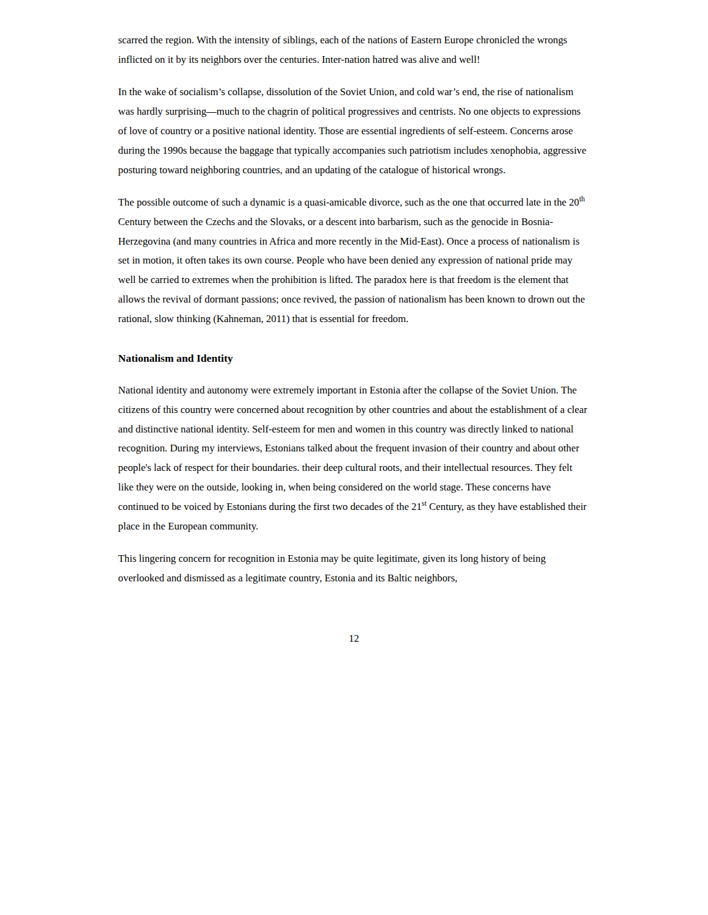scarred the region. With the intensity of siblings, each of the nations of Eastern Europe chronicled the wrongs inflicted on it by its neighbors over the centuries. Inter-nation hatred was alive and well!
In the wake of socialism’s collapse, dissolution of the Soviet Union, and cold war’s end, the rise of nationalism was hardly surprising—much to the chagrin of political progressives and centrists. No one objects to expressions of love of country or a positive national identity. Those are essential ingredients of self-esteem. Concerns arose during the 1990s because the baggage that typically accompanies such patriotism includes xenophobia, aggressive posturing toward neighboring countries, and an updating of the catalogue of historical wrongs.
The possible outcome of such a dynamic is a quasi-amicable divorce, such as the one that occurred late in the 20th Century between the Czechs and the Slovaks, or a descent into barbarism, such as the genocide in Bosnia-Herzegovina (and many countries in Africa and more recently in the Mid-East). Once a process of nationalism is set in motion, it often takes its own course. People who have been denied any expression of national pride may well be carried to extremes when the prohibition is lifted. The paradox here is that freedom is the element that allows the revival of dormant passions; once revived, the passion of nationalism has been known to drown out the rational, slow thinking (Kahneman, 2011) that is essential for freedom.
Nationalism and Identity
National identity and autonomy were extremely important in Estonia after the collapse of the Soviet Union. The citizens of this country were concerned about recognition by other countries and about the establishment of a clear and distinctive national identity. Self-esteem for men and women in this country was directly linked to national recognition. During my interviews, Estonians talked about the frequent invasion of their country and about other people's lack of respect for their boundaries. their deep cultural roots, and their intellectual resources. They felt like they were on the outside, looking in, when being considered on the world stage. These concerns have continued to be voiced by Estonians during the first two decades of the 21st Century, as they have established their place in the European community.
This lingering concern for recognition in Estonia may be quite legitimate, given its long history of being overlooked and dismissed as a legitimate country, Estonia and its Baltic neighbors,
12